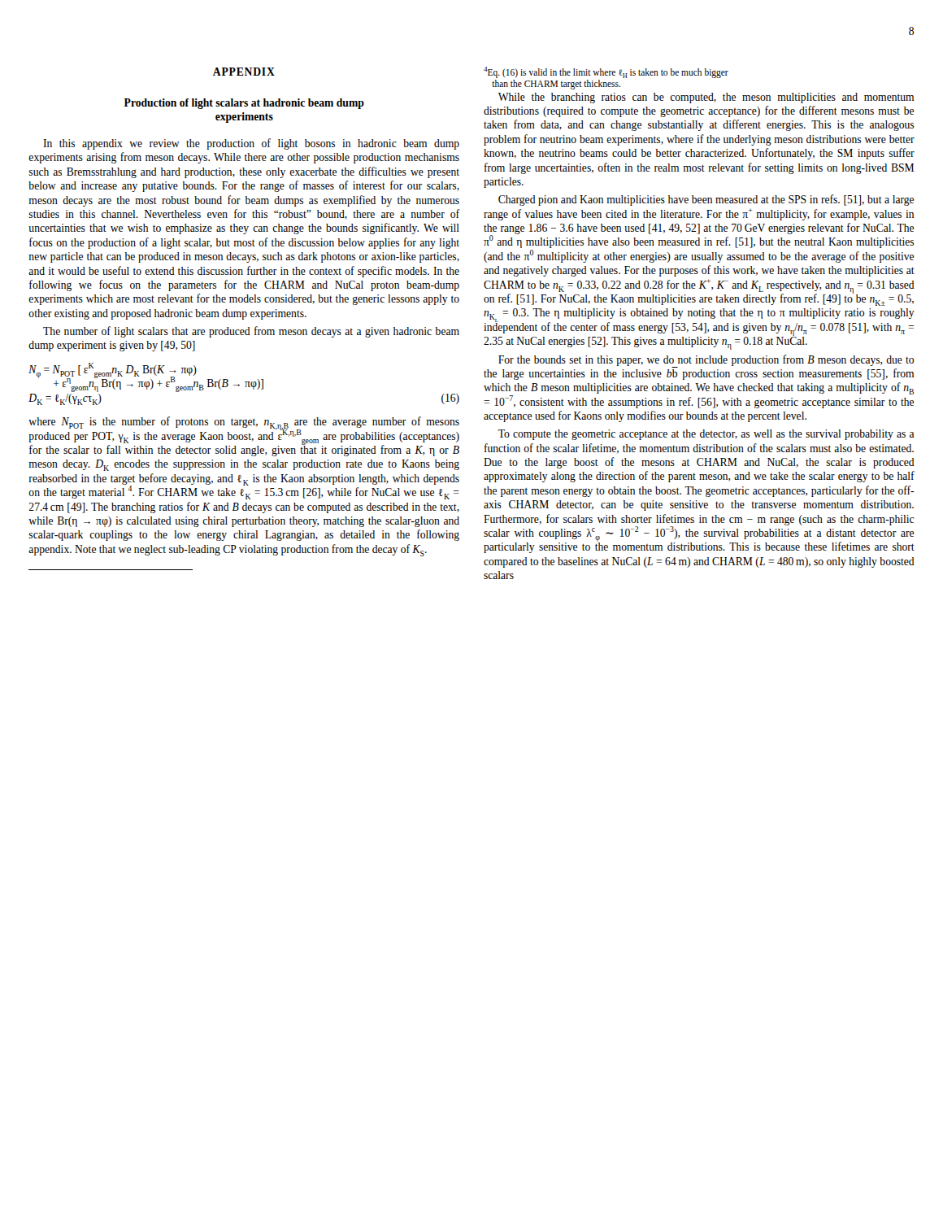8
APPENDIX
Production of light scalars at hadronic beam dump
experiments
In this appendix we review the production of light bosons in hadronic beam dump experiments arising from meson decays. While there are other possible production mechanisms such as Bremsstrahlung and hard production, these only exacerbate the difficulties we present below and increase any putative bounds. For the range of masses of interest for our scalars, meson decays are the most robust bound for beam dumps as exemplified by the numerous studies in this channel. Nevertheless even for this “robust” bound, there are a number of uncertainties that we wish to emphasize as they can change the bounds significantly. We will focus on the production of a light scalar, but most of the discussion below applies for any light new particle that can be produced in meson decays, such as dark photons or axion-like particles, and it would be useful to extend this discussion further in the context of specific models. In the following we focus on the parameters for the CHARM and NuCal proton beam-dump experiments which are most relevant for the models considered, but the generic lessons apply to other existing and proposed hadronic beam dump experiments.
The number of light scalars that are produced from meson decays at a given hadronic beam dump experiment is given by [49, 50]
Nφ = NPOT [ εKgeomnK DK Br(K → πφ) + εηgeomnη Br(η → πφ) + εBgeomnB Br(B → πφ)] DK = ℓK/(γKcτK)(16)
where NPOT is the number of protons on target, nK,η,B are the average number of mesons produced per POT, γK is the average Kaon boost, and εK,η,Bgeom are probabilities (acceptances) for the scalar to fall within the detector solid angle, given that it originated from a K, η or B meson decay. DK encodes the suppression in the scalar production rate due to Kaons being reabsorbed in the target before decaying, and ℓK is the Kaon absorption length, which depends on the target material 4. For CHARM we take ℓK = 15.3 cm [26], while for NuCal we use ℓK = 27.4 cm [49]. The branching ratios for K and B decays can be computed as described in the text, while Br(η → πφ) is calculated using chiral perturbation theory, matching the scalar-gluon and scalar-quark couplings to the low energy chiral Lagrangian, as detailed in the following appendix. Note that we neglect sub-leading CP violating production from the decay of KS.
4 Eq. (16) is valid in the limit where ℓH is taken to be much biggerthan the CHARM target thickness.
While the branching ratios can be computed, the meson multiplicities and momentum distributions (required to compute the geometric acceptance) for the different mesons must be taken from data, and can change substantially at different energies. This is the analogous problem for neutrino beam experiments, where if the underlying meson distributions were better known, the neutrino beams could be better characterized. Unfortunately, the SM inputs suffer from large uncertainties, often in the realm most relevant for setting limits on long-lived BSM particles.
Charged pion and Kaon multiplicities have been measured at the SPS in refs. [51], but a large range of values have been cited in the literature. For the π+ multiplicity, for example, values in the range 1.86 − 3.6 have been used [41, 49, 52] at the 70 GeV energies relevant for NuCal. The π0 and η multiplicities have also been measured in ref. [51], but the neutral Kaon multiplicities (and the π0 multiplicity at other energies) are usually assumed to be the average of the positive and negatively charged values. For the purposes of this work, we have taken the multiplicities at CHARM to be nK = 0.33, 0.22 and 0.28 for the K+, K− and KL respectively, and nη = 0.31 based on ref. [51]. For NuCal, the Kaon multiplicities are taken directly from ref. [49] to be nK± = 0.5, nKL = 0.3. The η multiplicity is obtained by noting that the η to π multiplicity ratio is roughly independent of the center of mass energy [53, 54], and is given by nη/nπ = 0.078 [51], with nπ = 2.35 at NuCal energies [52]. This gives a multiplicity nη = 0.18 at NuCal.
For the bounds set in this paper, we do not include production from B meson decays, due to the large uncertainties in the inclusive bb production cross section measurements [55], from which the B meson multiplicities are obtained. We have checked that taking a multiplicity of nB = 10−7, consistent with the assumptions in ref. [56], with a geometric acceptance similar to the acceptance used for Kaons only modifies our bounds at the percent level.
To compute the geometric acceptance at the detector, as well as the survival probability as a function of the scalar lifetime, the momentum distribution of the scalars must also be estimated. Due to the large boost of the mesons at CHARM and NuCal, the scalar is produced approximately along the direction of the parent meson, and we take the scalar energy to be half the parent meson energy to obtain the boost. The geometric acceptances, particularly for the off-axis CHARM detector, can be quite sensitive to the transverse momentum distribution. Furthermore, for scalars with shorter lifetimes in the cm − m range (such as the charm-philic scalar with couplings λcφ ∼ 10−2 − 10−3), the survival probabilities at a distant detector are particularly sensitive to the momentum distributions. This is because these lifetimes are short compared to the baselines at NuCal (L = 64 m) and CHARM (L = 480 m), so only highly boosted scalars